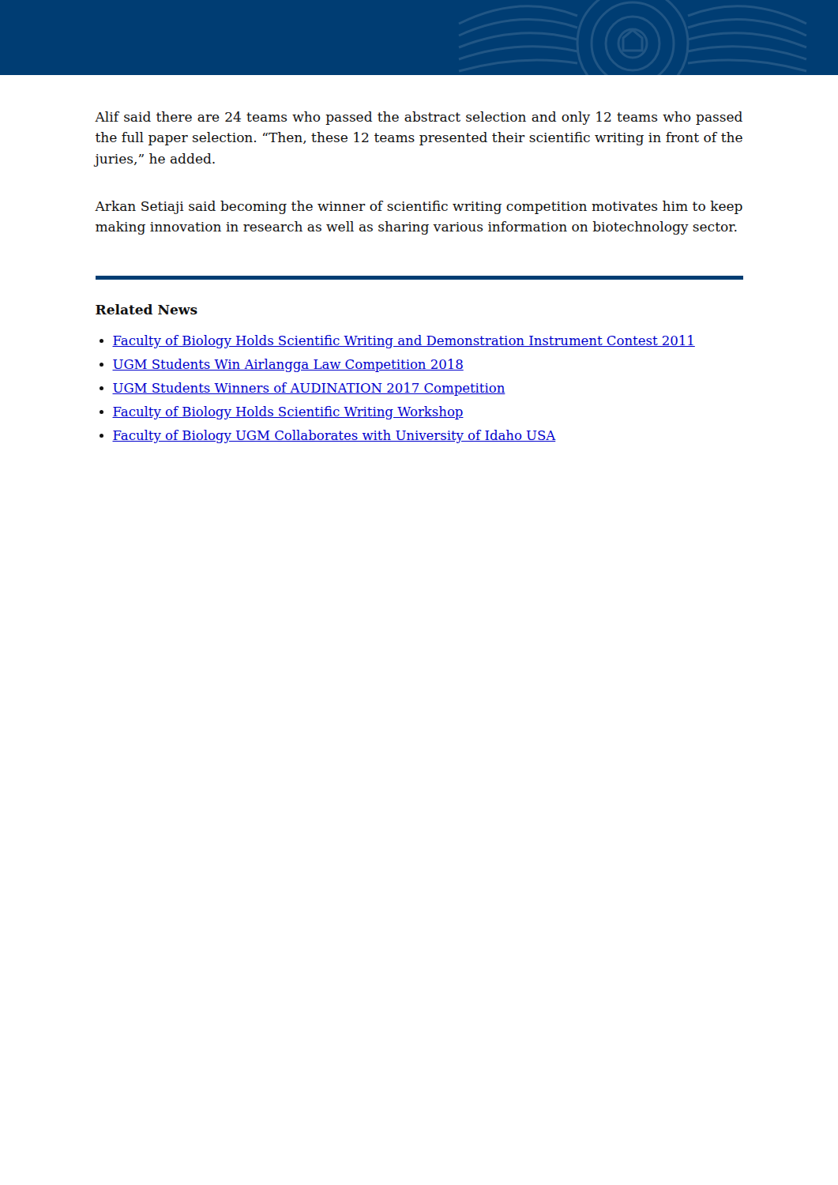Alif said there are 24 teams who passed the abstract selection and only 12 teams who passed the full paper selection. “Then, these 12 teams presented their scientific writing in front of the juries,” he added.
Arkan Setiaji said becoming the winner of scientific writing competition motivates him to keep making innovation in research as well as sharing various information on biotechnology sector.
Related News
Faculty of Biology Holds Scientific Writing and Demonstration Instrument Contest 2011
UGM Students Win Airlangga Law Competition 2018
UGM Students Winners of AUDINATION 2017 Competition
Faculty of Biology Holds Scientific Writing Workshop
Faculty of Biology UGM Collaborates with University of Idaho USA